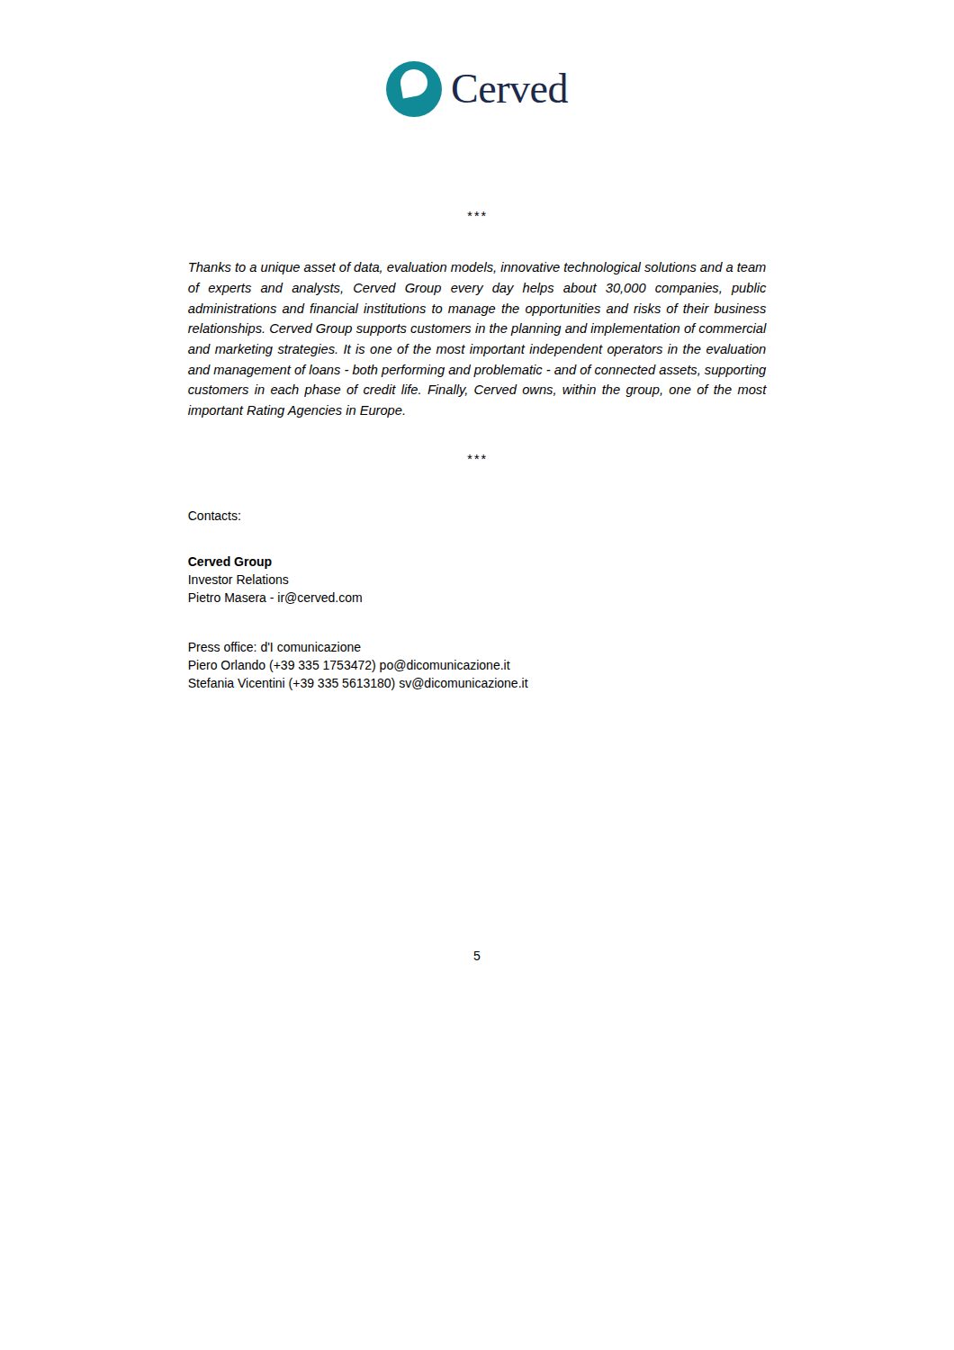Cerved
***
Thanks to a unique asset of data, evaluation models, innovative technological solutions and a team of experts and analysts, Cerved Group every day helps about 30,000 companies, public administrations and financial institutions to manage the opportunities and risks of their business relationships. Cerved Group supports customers in the planning and implementation of commercial and marketing strategies. It is one of the most important independent operators in the evaluation and management of loans - both performing and problematic - and of connected assets, supporting customers in each phase of credit life. Finally, Cerved owns, within the group, one of the most important Rating Agencies in Europe.
***
Contacts:
Cerved Group Investor Relations Pietro Masera - ir@cerved.com
Press office: d'I comunicazione Piero Orlando (+39 335 1753472) po@dicomunicazione.it Stefania Vicentini (+39 335 5613180) sv@dicomunicazione.it
5